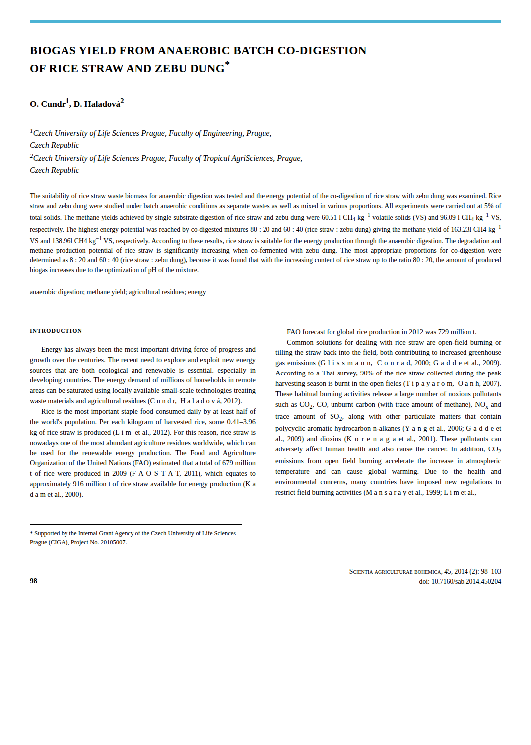BIOGAS YIELD FROM ANAEROBIC BATCH CO-DIGESTION
OF RICE STRAW AND ZEBU DUNG*
O. Cundr1, D. Haladová2
1Czech University of Life Sciences Prague, Faculty of Engineering, Prague,
Czech Republic
2Czech University of Life Sciences Prague, Faculty of Tropical AgriSciences, Prague,
Czech Republic
The suitability of rice straw waste biomass for anaerobic digestion was tested and the energy potential of the co-digestion of rice straw with zebu dung was examined. Rice straw and zebu dung were studied under batch anaerobic conditions as separate wastes as well as mixed in various proportions. All experiments were carried out at 5% of total solids. The methane yields achieved by single substrate digestion of rice straw and zebu dung were 60.51 l CH4 kg−1 volatile solids (VS) and 96.09 l CH4 kg−1 VS, respectively. The highest energy potential was reached by co-digested mixtures 80 : 20 and 60 : 40 (rice straw : zebu dung) giving the methane yield of 163.23l CH4 kg−1 VS and 138.96l CH4 kg−1 VS, respectively. According to these results, rice straw is suitable for the energy production through the anaerobic digestion. The degradation and methane production potential of rice straw is significantly increasing when co-fermented with zebu dung. The most appropriate proportions for co-digestion were determined as 8 : 20 and 60 : 40 (rice straw : zebu dung), because it was found that with the increasing content of rice straw up to the ratio 80 : 20, the amount of produced biogas increases due to the optimization of pH of the mixture.
anaerobic digestion; methane yield; agricultural residues; energy
Introduction
Energy has always been the most important driving force of progress and growth over the centuries. The recent need to explore and exploit new energy sources that are both ecological and renewable is essential, especially in developing countries. The energy demand of millions of households in remote areas can be saturated using locally available small-scale technologies treating waste materials and agricultural residues (C u n d r, H a l a d o v á, 2012).
Rice is the most important staple food consumed daily by at least half of the world's population. Per each kilogram of harvested rice, some 0.41–3.96 kg of rice straw is produced (L i m et al., 2012). For this reason, rice straw is nowadays one of the most abundant agriculture residues worldwide, which can be used for the renewable energy production. The Food and Agriculture Organization of the United Nations (FAO) estimated that a total of 679 million t of rice were produced in 2009 (F A O S T A T, 2011), which equates to approximately 916 million t of rice straw available for energy production (K a d a m et al., 2000).
FAO forecast for global rice production in 2012 was 729 million t.
Common solutions for dealing with rice straw are open-field burning or tilling the straw back into the field, both contributing to increased greenhouse gas emissions (G l i s s m a n n, C o n r a d, 2000; G a d d e et al., 2009). According to a Thai survey, 90% of the rice straw collected during the peak harvesting season is burnt in the open fields (T i p a y a r o m, O a n h, 2007). These habitual burning activities release a large number of noxious pollutants such as CO2, CO, unburnt carbon (with trace amount of methane), NOx and trace amount of SO2, along with other particulate matters that contain polycyclic aromatic hydrocarbon n-alkanes (Y a n g et al., 2006; G a d d e et al., 2009) and dioxins (K o r e n a g a et al., 2001). These pollutants can adversely affect human health and also cause the cancer. In addition, CO2 emissions from open field burning accelerate the increase in atmospheric temperature and can cause global warming. Due to the health and environmental concerns, many countries have imposed new regulations to restrict field burning activities (M a n s a r a y et al., 1999; L i m et al.,
* Supported by the Internal Grant Agency of the Czech University of Life Sciences Prague (CIGA), Project No. 20105007.
98
Scientia agriculturae bohemica, 45, 2014 (2): 98–103 doi: 10.7160/sab.2014.450204